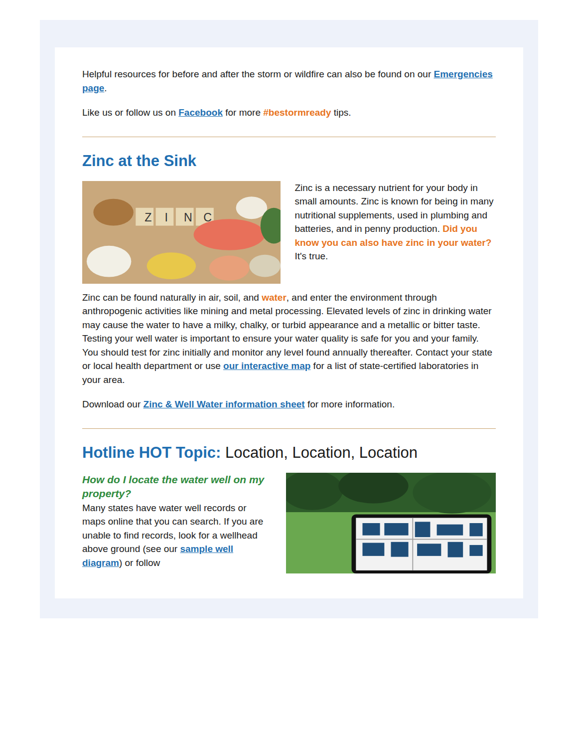Helpful resources for before and after the storm or wildfire can also be found on our Emergencies page.
Like us or follow us on Facebook for more #bestormready tips.
Zinc at the Sink
Zinc is a necessary nutrient for your body in small amounts. Zinc is known for being in many nutritional supplements, used in plumbing and batteries, and in penny production. Did you know you can also have zinc in your water? It's true.
Zinc can be found naturally in air, soil, and water, and enter the environment through anthropogenic activities like mining and metal processing. Elevated levels of zinc in drinking water may cause the water to have a milky, chalky, or turbid appearance and a metallic or bitter taste. Testing your well water is important to ensure your water quality is safe for you and your family. You should test for zinc initially and monitor any level found annually thereafter. Contact your state or local health department or use our interactive map for a list of state-certified laboratories in your area.
Download our Zinc & Well Water information sheet for more information.
Hotline HOT Topic: Location, Location, Location
How do I locate the water well on my property?
Many states have water well records or maps online that you can search. If you are unable to find records, look for a wellhead above ground (see our sample well diagram) or follow